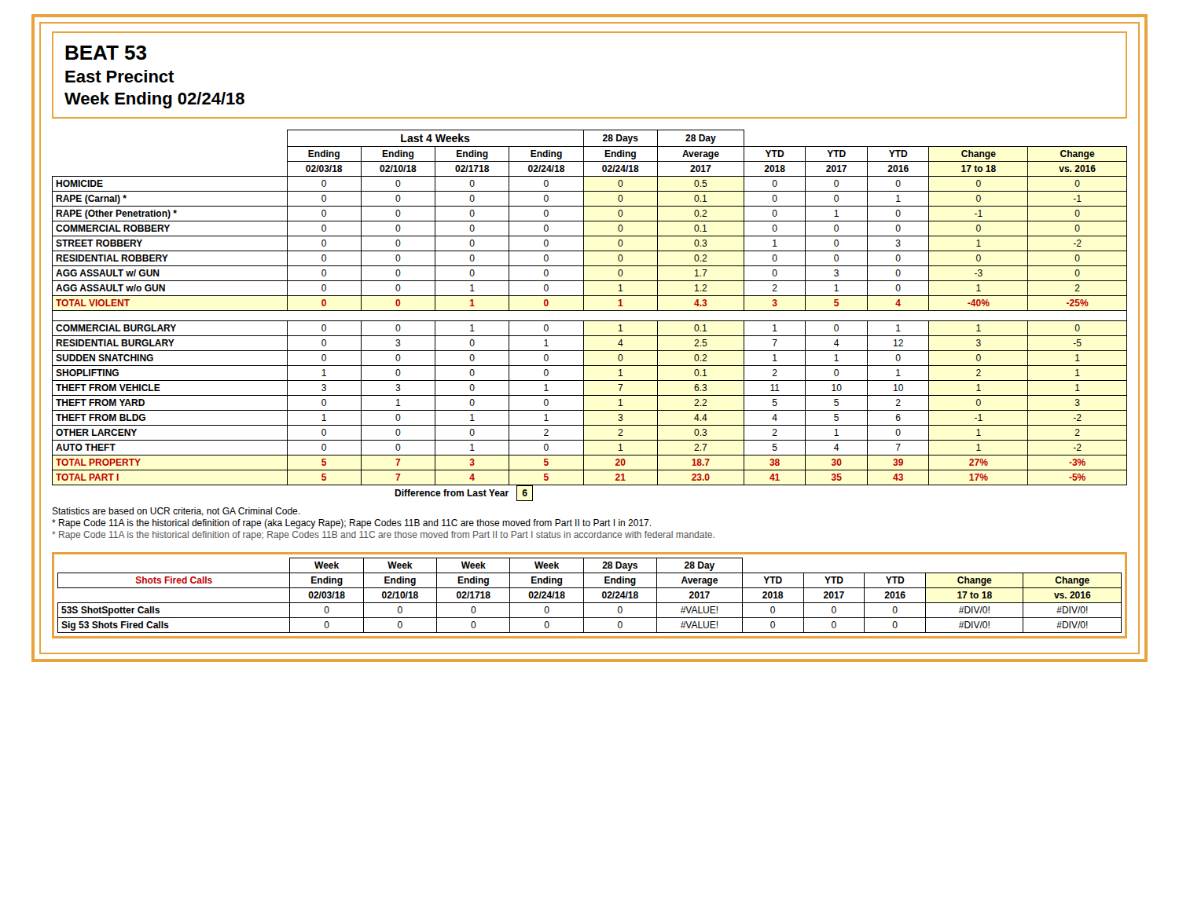BEAT 53
East Precinct
Week Ending 02/24/18
| | Last 4 Weeks | 28 Days | 28 Day | | | | | |
| --- | --- | --- | --- | --- | --- | --- | --- | --- |
| | Ending | Ending | Ending | Ending | Ending | Average | YTD | YTD | YTD | Change | Change |
| | 02/03/18 | 02/10/18 | 02/1718 | 02/24/18 | 02/24/18 | 2017 | 2018 | 2017 | 2016 | 17 to 18 | vs. 2016 |
| HOMICIDE | 0 | 0 | 0 | 0 | 0 | 0.5 | 0 | 0 | 0 | 0 | 0 |
| RAPE (Carnal) * | 0 | 0 | 0 | 0 | 0 | 0.1 | 0 | 0 | 1 | 0 | -1 |
| RAPE (Other Penetration) * | 0 | 0 | 0 | 0 | 0 | 0.2 | 0 | 1 | 0 | -1 | 0 |
| COMMERCIAL ROBBERY | 0 | 0 | 0 | 0 | 0 | 0.1 | 0 | 0 | 0 | 0 | 0 |
| STREET ROBBERY | 0 | 0 | 0 | 0 | 0 | 0.3 | 1 | 0 | 3 | 1 | -2 |
| RESIDENTIAL ROBBERY | 0 | 0 | 0 | 0 | 0 | 0.2 | 0 | 0 | 0 | 0 | 0 |
| AGG ASSAULT w/ GUN | 0 | 0 | 0 | 0 | 0 | 1.7 | 0 | 3 | 0 | -3 | 0 |
| AGG ASSAULT w/o GUN | 0 | 0 | 1 | 0 | 1 | 1.2 | 2 | 1 | 0 | 1 | 2 |
| TOTAL VIOLENT | 0 | 0 | 1 | 0 | 1 | 4.3 | 3 | 5 | 4 | -40% | -25% |
| COMMERCIAL BURGLARY | 0 | 0 | 1 | 0 | 1 | 0.1 | 1 | 0 | 1 | 1 | 0 |
| RESIDENTIAL BURGLARY | 0 | 3 | 0 | 1 | 4 | 2.5 | 7 | 4 | 12 | 3 | -5 |
| SUDDEN SNATCHING | 0 | 0 | 0 | 0 | 0 | 0.2 | 1 | 1 | 0 | 0 | 1 |
| SHOPLIFTING | 1 | 0 | 0 | 0 | 1 | 0.1 | 2 | 0 | 1 | 2 | 1 |
| THEFT FROM VEHICLE | 3 | 3 | 0 | 1 | 7 | 6.3 | 11 | 10 | 10 | 1 | 1 |
| THEFT FROM YARD | 0 | 1 | 0 | 0 | 1 | 2.2 | 5 | 5 | 2 | 0 | 3 |
| THEFT FROM BLDG | 1 | 0 | 1 | 1 | 3 | 4.4 | 4 | 5 | 6 | -1 | -2 |
| OTHER LARCENY | 0 | 0 | 0 | 2 | 2 | 0.3 | 2 | 1 | 0 | 1 | 2 |
| AUTO THEFT | 0 | 0 | 1 | 0 | 1 | 2.7 | 5 | 4 | 7 | 1 | -2 |
| TOTAL PROPERTY | 5 | 7 | 3 | 5 | 20 | 18.7 | 38 | 30 | 39 | 27% | -3% |
| TOTAL PART I | 5 | 7 | 4 | 5 | 21 | 23.0 | 41 | 35 | 43 | 17% | -5% |
| Difference from Last Year | 6 |
Statistics are based on UCR criteria, not GA Criminal Code.
* Rape Code 11A is the historical definition of rape (aka Legacy Rape); Rape Codes 11B and 11C are those moved from Part II to Part I in 2017.
* Rape Code 11A is the historical definition of rape; Rape Codes 11B and 11C are those moved from Part II to Part I status in accordance with federal mandate.
| | Week | Week | Week | Week | 28 Days | 28 Day | | | | | |
| --- | --- | --- | --- | --- | --- | --- | --- | --- | --- | --- | --- |
| Shots Fired Calls | Ending | Ending | Ending | Ending | Ending | Average | YTD | YTD | YTD | Change | Change |
| | 02/03/18 | 02/10/18 | 02/1718 | 02/24/18 | 02/24/18 | 2017 | 2018 | 2017 | 2016 | 17 to 18 | vs. 2016 |
| 53S ShotSpotter Calls | 0 | 0 | 0 | 0 | 0 | #VALUE! | 0 | 0 | 0 | #DIV/0! | #DIV/0! |
| Sig 53 Shots Fired Calls | 0 | 0 | 0 | 0 | 0 | #VALUE! | 0 | 0 | 0 | #DIV/0! | #DIV/0! |